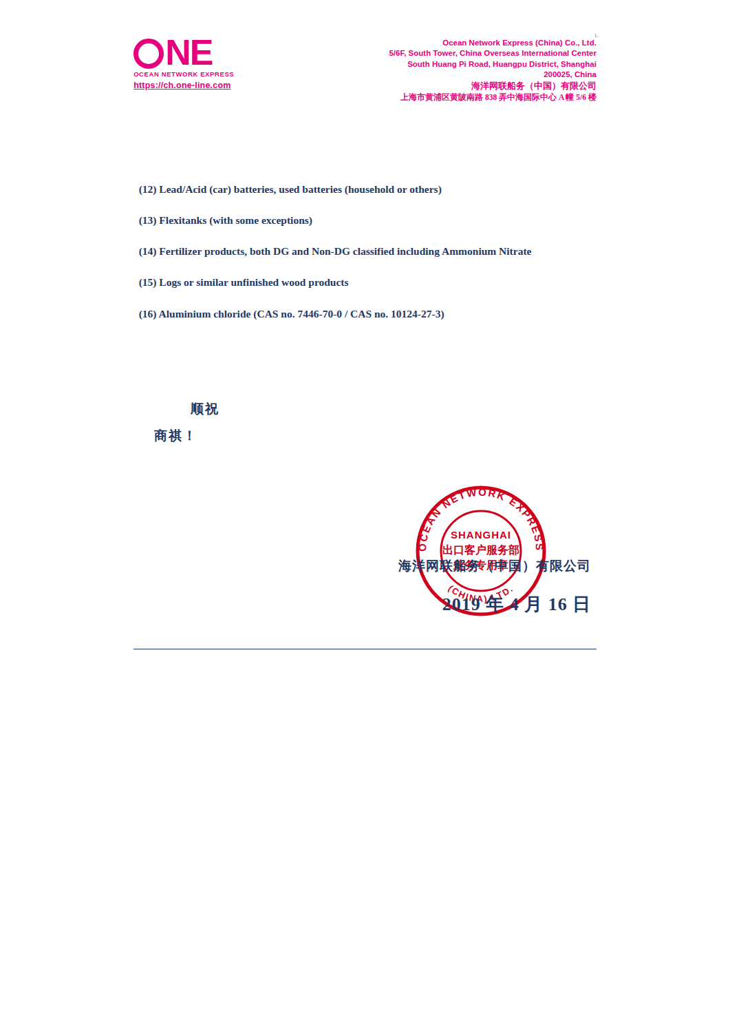NE
OCEAN NETWORK EXPRESS
https://ch.one-line.com
L
Ocean Network Express (China) Co., Ltd.
5/6F, South Tower, China Overseas International Center
South Huang Pi Road, Huangpu District, Shanghai
200025, China
海洋网联船务（中国）有限公司
上海市黄浦区黄陂南路 838 弄中海国际中心 A 幢 5/6 楼
(12) Lead/Acid (car) batteries, used batteries (household or others)
(13) Flexitanks (with some exceptions)
(14) Fertilizer products, both DG and Non-DG classified including Ammonium Nitrate
(15) Logs or similar unfinished wood products
(16) Aluminium chloride (CAS no. 7446-70-0 / CAS no. 10124-27-3)
顺祝
商祺！
OCEAN NETWORK EXPRESS (CHINA) LTD. SHANGHAI 出口客户服务部 业务专用章
海洋网联船务（中国）有限公司
2019 年 4 月 16 日